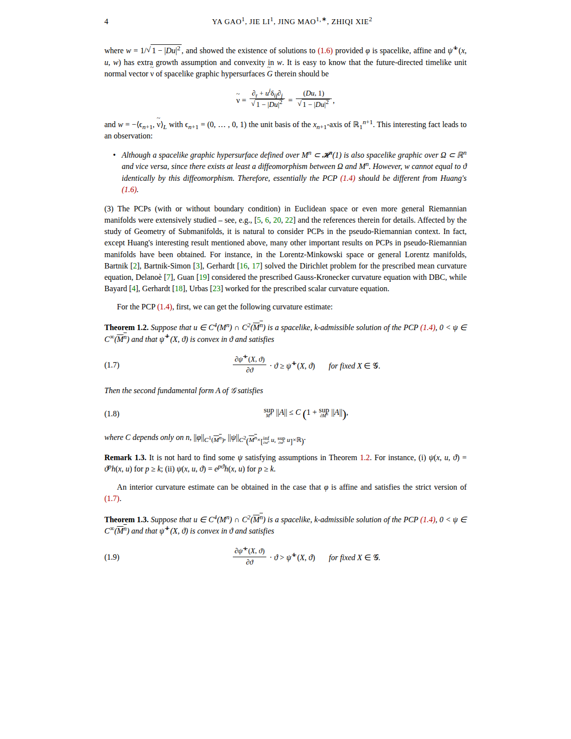4 YA GAO1, JIE LI1, JING MAO1,∗, ZHIQI XIE2
where w = 1/1 − |Du|2, and showed the existence of solutions to (1.6) provided φ is spacelike, affine and ψ1 k(x, u, w) has extra growth assumption and convexity in w. It is easy to know that the future-directed timelike unit normal vector ν~ of spacelike graphic hypersurfaces G~ therein should be
ν~ = ∂r + uiδij∂j 1 − |Du|2 = (Du, 1) 1 − |Du|2,
and w = −⟨ϵn+1, ν~⟩L with ϵn+1 = (0, … , 0, 1) the unit basis of the xn+1-axis of ℝ1n+1. This interesting fact leads to an observation:
Although a spacelike graphic hypersurface defined over Mn ⊂ 𝓗n(1) is also spacelike graphic over Ω ⊂ ℝn and vice versa, since there exists at least a diffeomorphism between Ω and Mn. However, w cannot equal to ϑ identically by this diffeomorphism. Therefore, essentially the PCP (1.4) should be different from Huang's (1.6).
(3) The PCPs (with or without boundary condition) in Euclidean space or even more general Riemannian manifolds were extensively studied – see, e.g., [5, 6, 20, 22] and the references therein for details. Affected by the study of Geometry of Submanifolds, it is natural to consider PCPs in the pseudo-Riemannian context. In fact, except Huang's interesting result mentioned above, many other important results on PCPs in pseudo-Riemannian manifolds have been obtained. For instance, in the Lorentz-Minkowski space or general Lorentz manifolds, Bartnik [2], Bartnik-Simon [3], Gerhardt [16, 17] solved the Dirichlet problem for the prescribed mean curvature equation, Delanoè [7], Guan [19] considered the prescribed Gauss-Kronecker curvature equation with DBC, while Bayard [4], Gerhardt [18], Urbas [23] worked for the prescribed scalar curvature equation.
For the PCP (1.4), first, we can get the following curvature estimate:
Theorem 1.2. Suppose that u ∈ C4(Mn) ∩ C2(Mn) is a spacelike, k-admissible solution of the PCP (1.4), 0 < ψ ∈ C∞(Mn) and that ψ1 k(X, ϑ) is convex in ϑ and satisfies
(1.7) ∂ψ1 k(X, ϑ)∂ϑ · ϑ ≥ ψ1 k(X, ϑ) for fixed X ∈ 𝒢.
Then the second fundamental form A of 𝒢 satisfies
(1.8) supMn ||A|| ≤ C (1 + sup∂Mn ||A||),
where C depends only on n, ||φ||C1(Mn), ||ψ||C2(Mn×[inf∂Mn u, sup∂Mn u]×ℝ).
Remark 1.3. It is not hard to find some ψ satisfying assumptions in Theorem 1.2. For instance, (i) ψ(x, u, ϑ) = ϑph(x, u) for p ≥ k; (ii) ψ(x, u, ϑ) = epϑh(x, u) for p ≥ k.
An interior curvature estimate can be obtained in the case that φ is affine and satisfies the strict version of (1.7).
Theorem 1.3. Suppose that u ∈ C4(Mn) ∩ C2(Mn) is a spacelike, k-admissible solution of the PCP (1.4), 0 < ψ ∈ C∞(Mn) and that ψ1 k(X, ϑ) is convex in ϑ and satisfies
(1.9) ∂ψ1 k(X, ϑ)∂ϑ · ϑ > ψ1 k(X, ϑ) for fixed X ∈ 𝒢.